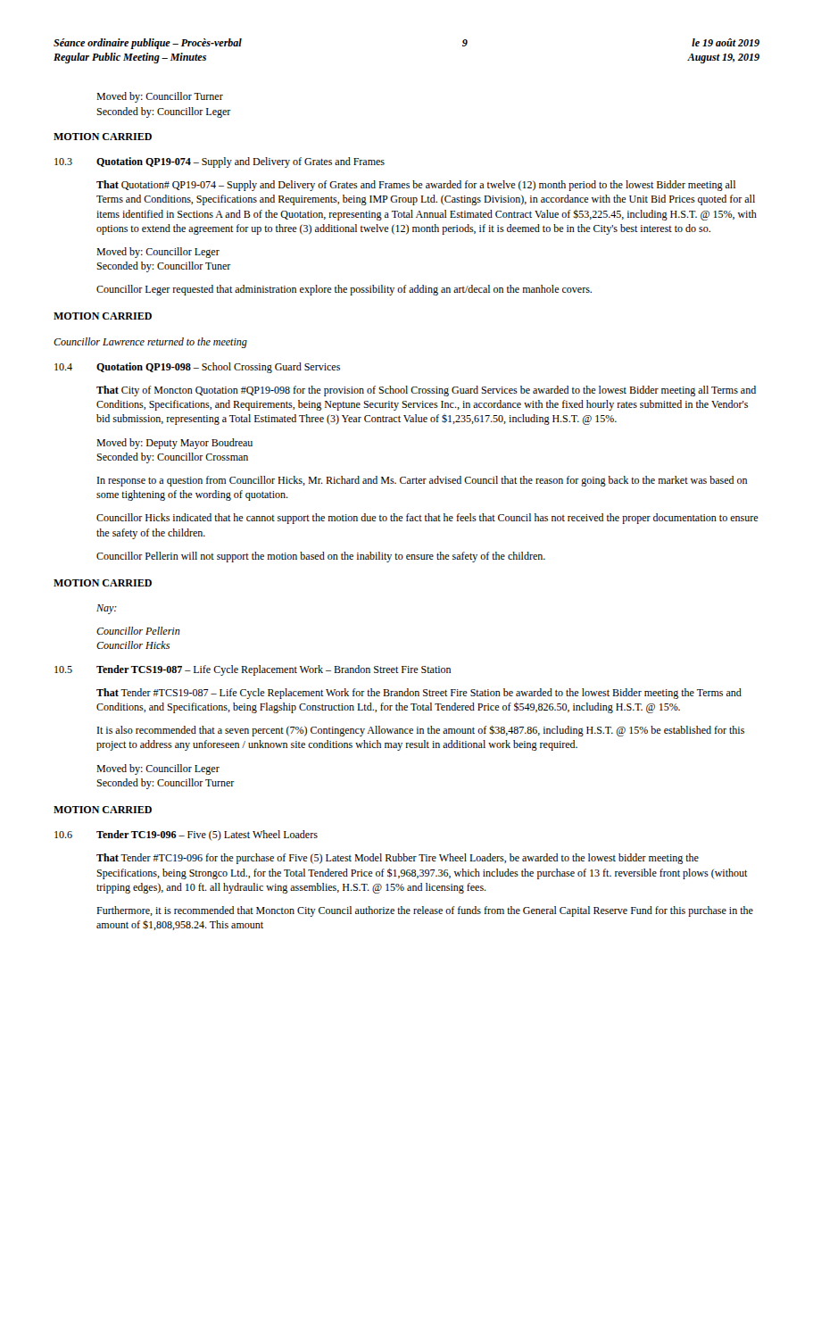Séance ordinaire publique – Procès-verbal
Regular Public Meeting – Minutes
9
le 19 août 2019
August 19, 2019
Moved by: Councillor Turner
Seconded by: Councillor Leger
MOTION CARRIED
10.3 Quotation QP19-074 – Supply and Delivery of Grates and Frames
That Quotation# QP19-074 – Supply and Delivery of Grates and Frames be awarded for a twelve (12) month period to the lowest Bidder meeting all Terms and Conditions, Specifications and Requirements, being IMP Group Ltd. (Castings Division), in accordance with the Unit Bid Prices quoted for all items identified in Sections A and B of the Quotation, representing a Total Annual Estimated Contract Value of $53,225.45, including H.S.T. @ 15%, with options to extend the agreement for up to three (3) additional twelve (12) month periods, if it is deemed to be in the City's best interest to do so.
Moved by: Councillor Leger
Seconded by: Councillor Tuner
Councillor Leger requested that administration explore the possibility of adding an art/decal on the manhole covers.
MOTION CARRIED
Councillor Lawrence returned to the meeting
10.4 Quotation QP19-098 – School Crossing Guard Services
That City of Moncton Quotation #QP19-098 for the provision of School Crossing Guard Services be awarded to the lowest Bidder meeting all Terms and Conditions, Specifications, and Requirements, being Neptune Security Services Inc., in accordance with the fixed hourly rates submitted in the Vendor's bid submission, representing a Total Estimated Three (3) Year Contract Value of $1,235,617.50, including H.S.T. @ 15%.
Moved by: Deputy Mayor Boudreau
Seconded by: Councillor Crossman
In response to a question from Councillor Hicks, Mr. Richard and Ms. Carter advised Council that the reason for going back to the market was based on some tightening of the wording of quotation.
Councillor Hicks indicated that he cannot support the motion due to the fact that he feels that Council has not received the proper documentation to ensure the safety of the children.
Councillor Pellerin will not support the motion based on the inability to ensure the safety of the children.
MOTION CARRIED
Nay:
Councillor Pellerin
Councillor Hicks
10.5 Tender TCS19-087 – Life Cycle Replacement Work – Brandon Street Fire Station
That Tender #TCS19-087 – Life Cycle Replacement Work for the Brandon Street Fire Station be awarded to the lowest Bidder meeting the Terms and Conditions, and Specifications, being Flagship Construction Ltd., for the Total Tendered Price of $549,826.50, including H.S.T. @ 15%.
It is also recommended that a seven percent (7%) Contingency Allowance in the amount of $38,487.86, including H.S.T. @ 15% be established for this project to address any unforeseen / unknown site conditions which may result in additional work being required.
Moved by: Councillor Leger
Seconded by: Councillor Turner
MOTION CARRIED
10.6 Tender TC19-096 – Five (5) Latest Wheel Loaders
That Tender #TC19-096 for the purchase of Five (5) Latest Model Rubber Tire Wheel Loaders, be awarded to the lowest bidder meeting the Specifications, being Strongco Ltd., for the Total Tendered Price of $1,968,397.36, which includes the purchase of 13 ft. reversible front plows (without tripping edges), and 10 ft. all hydraulic wing assemblies, H.S.T. @ 15% and licensing fees.
Furthermore, it is recommended that Moncton City Council authorize the release of funds from the General Capital Reserve Fund for this purchase in the amount of $1,808,958.24. This amount